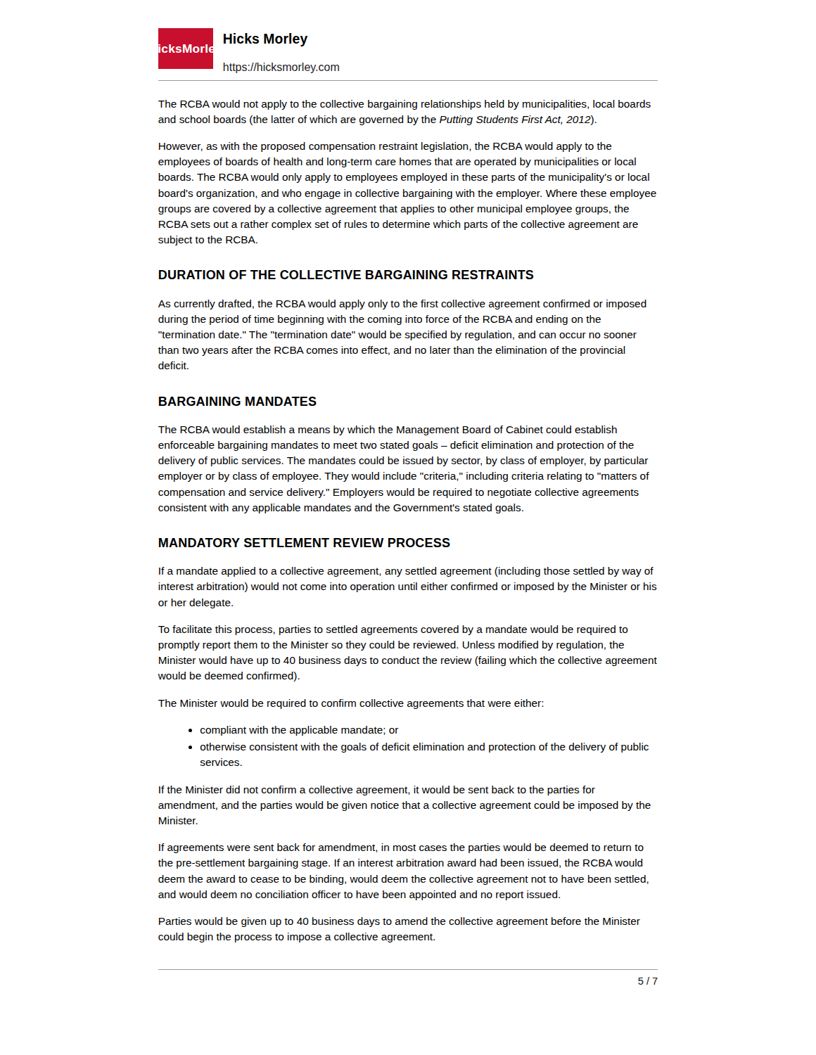Hicks Morley
Hicks Morley
https://hicksmorley.com
The RCBA would not apply to the collective bargaining relationships held by municipalities, local boards and school boards (the latter of which are governed by the Putting Students First Act, 2012).
However, as with the proposed compensation restraint legislation, the RCBA would apply to the employees of boards of health and long-term care homes that are operated by municipalities or local boards. The RCBA would only apply to employees employed in these parts of the municipality's or local board's organization, and who engage in collective bargaining with the employer. Where these employee groups are covered by a collective agreement that applies to other municipal employee groups, the RCBA sets out a rather complex set of rules to determine which parts of the collective agreement are subject to the RCBA.
DURATION OF THE COLLECTIVE BARGAINING RESTRAINTS
As currently drafted, the RCBA would apply only to the first collective agreement confirmed or imposed during the period of time beginning with the coming into force of the RCBA and ending on the "termination date." The "termination date" would be specified by regulation, and can occur no sooner than two years after the RCBA comes into effect, and no later than the elimination of the provincial deficit.
BARGAINING MANDATES
The RCBA would establish a means by which the Management Board of Cabinet could establish enforceable bargaining mandates to meet two stated goals – deficit elimination and protection of the delivery of public services. The mandates could be issued by sector, by class of employer, by particular employer or by class of employee. They would include "criteria," including criteria relating to "matters of compensation and service delivery." Employers would be required to negotiate collective agreements consistent with any applicable mandates and the Government's stated goals.
MANDATORY SETTLEMENT REVIEW PROCESS
If a mandate applied to a collective agreement, any settled agreement (including those settled by way of interest arbitration) would not come into operation until either confirmed or imposed by the Minister or his or her delegate.
To facilitate this process, parties to settled agreements covered by a mandate would be required to promptly report them to the Minister so they could be reviewed. Unless modified by regulation, the Minister would have up to 40 business days to conduct the review (failing which the collective agreement would be deemed confirmed).
The Minister would be required to confirm collective agreements that were either:
compliant with the applicable mandate; or
otherwise consistent with the goals of deficit elimination and protection of the delivery of public services.
If the Minister did not confirm a collective agreement, it would be sent back to the parties for amendment, and the parties would be given notice that a collective agreement could be imposed by the Minister.
If agreements were sent back for amendment, in most cases the parties would be deemed to return to the pre-settlement bargaining stage. If an interest arbitration award had been issued, the RCBA would deem the award to cease to be binding, would deem the collective agreement not to have been settled, and would deem no conciliation officer to have been appointed and no report issued.
Parties would be given up to 40 business days to amend the collective agreement before the Minister could begin the process to impose a collective agreement.
5 / 7